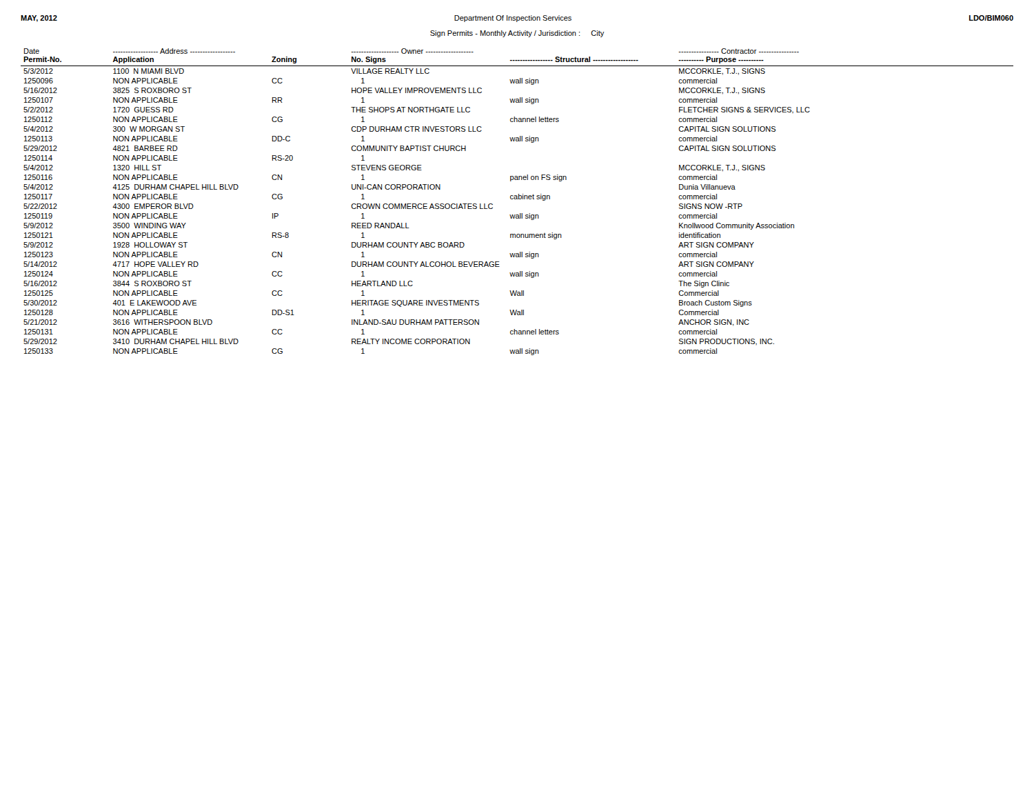MAY, 2012
Department Of Inspection Services
LDO/BIM060
Sign Permits - Monthly Activity / Jurisdiction : City
| Date | ------------------ Address ------------------ | ------------------- Owner ------------------- | ---------------- Contractor ---------------- |
| --- | --- | --- | --- |
| Permit-No. | Application | Zoning | No. Signs | ----------------- Structural ------------------ | ---------- Purpose ---------- |
| 5/3/2012 | 1100 N MIAMI BLVD | VILLAGE REALTY LLC | MCCORKLE, T.J., SIGNS |
| 1250096 | NON APPLICABLE | CC | 1 | wall sign | commercial |
| 5/16/2012 | 3825 S ROXBORO ST | HOPE VALLEY IMPROVEMENTS LLC | MCCORKLE, T.J., SIGNS |
| 1250107 | NON APPLICABLE | RR | 1 | wall sign | commercial |
| 5/2/2012 | 1720 GUESS RD | THE SHOPS AT NORTHGATE LLC | FLETCHER SIGNS & SERVICES, LLC |
| 1250112 | NON APPLICABLE | CG | 1 | channel letters | commercial |
| 5/4/2012 | 300 W MORGAN ST | CDP DURHAM CTR INVESTORS LLC | CAPITAL SIGN SOLUTIONS |
| 1250113 | NON APPLICABLE | DD-C | 1 | wall sign | commercial |
| 5/29/2012 | 4821 BARBEE RD | COMMUNITY BAPTIST CHURCH | CAPITAL SIGN SOLUTIONS |
| 1250114 | NON APPLICABLE | RS-20 | 1 | | |
| 5/4/2012 | 1320 HILL ST | STEVENS GEORGE | MCCORKLE, T.J., SIGNS |
| 1250116 | NON APPLICABLE | CN | 1 | panel on FS sign | commercial |
| 5/4/2012 | 4125 DURHAM CHAPEL HILL BLVD | UNI-CAN CORPORATION | Dunia Villanueva |
| 1250117 | NON APPLICABLE | CG | 1 | cabinet sign | commercial |
| 5/22/2012 | 4300 EMPEROR BLVD | CROWN COMMERCE ASSOCIATES LLC | SIGNS NOW -RTP |
| 1250119 | NON APPLICABLE | IP | 1 | wall sign | commercial |
| 5/9/2012 | 3500 WINDING WAY | REED RANDALL | Knollwood Community Association |
| 1250121 | NON APPLICABLE | RS-8 | 1 | monument sign | identification |
| 5/9/2012 | 1928 HOLLOWAY ST | DURHAM COUNTY ABC BOARD | ART SIGN COMPANY |
| 1250123 | NON APPLICABLE | CN | 1 | wall sign | commercial |
| 5/14/2012 | 4717 HOPE VALLEY RD | DURHAM COUNTY ALCOHOL BEVERAGE | ART SIGN COMPANY |
| 1250124 | NON APPLICABLE | CC | 1 | wall sign | commercial |
| 5/16/2012 | 3844 S ROXBORO ST | HEARTLAND LLC | The Sign Clinic |
| 1250125 | NON APPLICABLE | CC | 1 | Wall | Commercial |
| 5/30/2012 | 401 E LAKEWOOD AVE | HERITAGE SQUARE INVESTMENTS | Broach Custom Signs |
| 1250128 | NON APPLICABLE | DD-S1 | 1 | Wall | Commercial |
| 5/21/2012 | 3616 WITHERSPOON BLVD | INLAND-SAU DURHAM PATTERSON | ANCHOR SIGN, INC |
| 1250131 | NON APPLICABLE | CC | 1 | channel letters | commercial |
| 5/29/2012 | 3410 DURHAM CHAPEL HILL BLVD | REALTY INCOME CORPORATION | SIGN PRODUCTIONS, INC. |
| 1250133 | NON APPLICABLE | CG | 1 | wall sign | commercial |